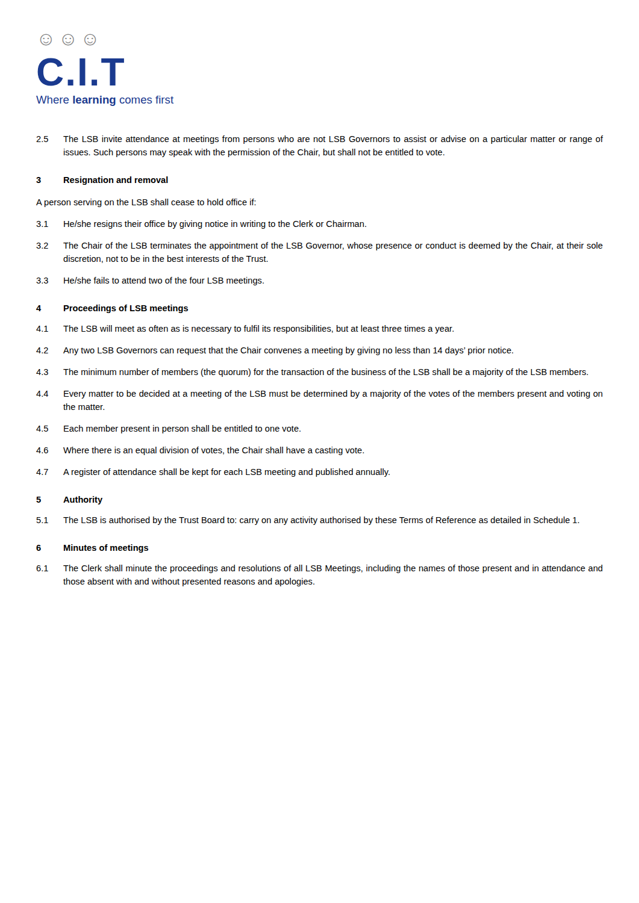☺☺☺
C.I.T
Where learning comes first
2.5
The LSB invite attendance at meetings from persons who are not LSB Governors to assist or advise on a particular matter or range of issues. Such persons may speak with the permission of the Chair, but shall not be entitled to vote.
3
Resignation and removal
A person serving on the LSB shall cease to hold office if:
3.1
He/she resigns their office by giving notice in writing to the Clerk or Chairman.
3.2
The Chair of the LSB terminates the appointment of the LSB Governor, whose presence or conduct is deemed by the Chair, at their sole discretion, not to be in the best interests of the Trust.
3.3
He/she fails to attend two of the four LSB meetings.
4
Proceedings of LSB meetings
4.1
The LSB will meet as often as is necessary to fulfil its responsibilities, but at least three times a year.
4.2
Any two LSB Governors can request that the Chair convenes a meeting by giving no less than 14 days’ prior notice.
4.3
The minimum number of members (the quorum) for the transaction of the business of the LSB shall be a majority of the LSB members.
4.4
Every matter to be decided at a meeting of the LSB must be determined by a majority of the votes of the members present and voting on the matter.
4.5
Each member present in person shall be entitled to one vote.
4.6
Where there is an equal division of votes, the Chair shall have a casting vote.
4.7
A register of attendance shall be kept for each LSB meeting and published annually.
5
Authority
5.1
The LSB is authorised by the Trust Board to: carry on any activity authorised by these Terms of Reference as detailed in Schedule 1.
6
Minutes of meetings
6.1
The Clerk shall minute the proceedings and resolutions of all LSB Meetings, including the names of those present and in attendance and those absent with and without presented reasons and apologies.